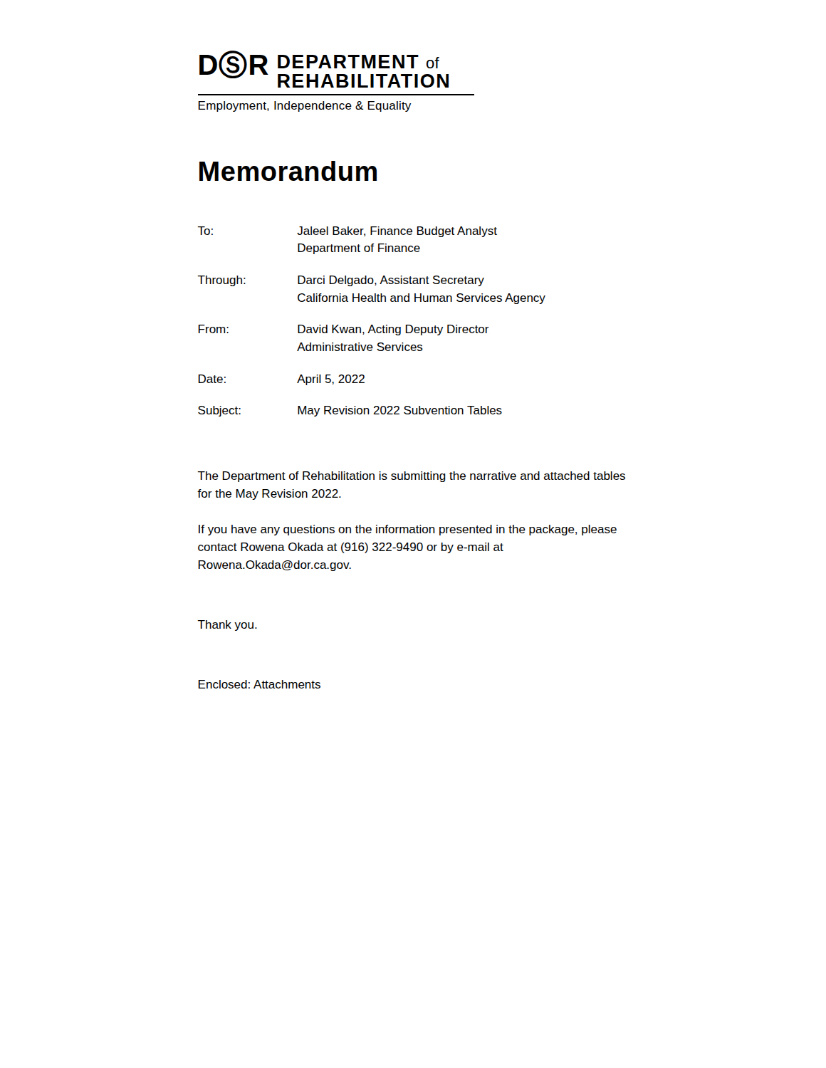DⓈR
DEPARTMENT of
REHABILITATION
Employment, Independence & Equality
Memorandum
| To: | Jaleel Baker, Finance Budget Analyst Department of Finance |
| Through: | Darci Delgado, Assistant Secretary California Health and Human Services Agency |
| From: | David Kwan, Acting Deputy Director Administrative Services |
| Date: | April 5, 2022 |
| Subject: | May Revision 2022 Subvention Tables |
The Department of Rehabilitation is submitting the narrative and attached tables for the May Revision 2022.
If you have any questions on the information presented in the package, please contact Rowena Okada at (916) 322-9490 or by e-mail at Rowena.Okada@dor.ca.gov.
Thank you.
Enclosed: Attachments